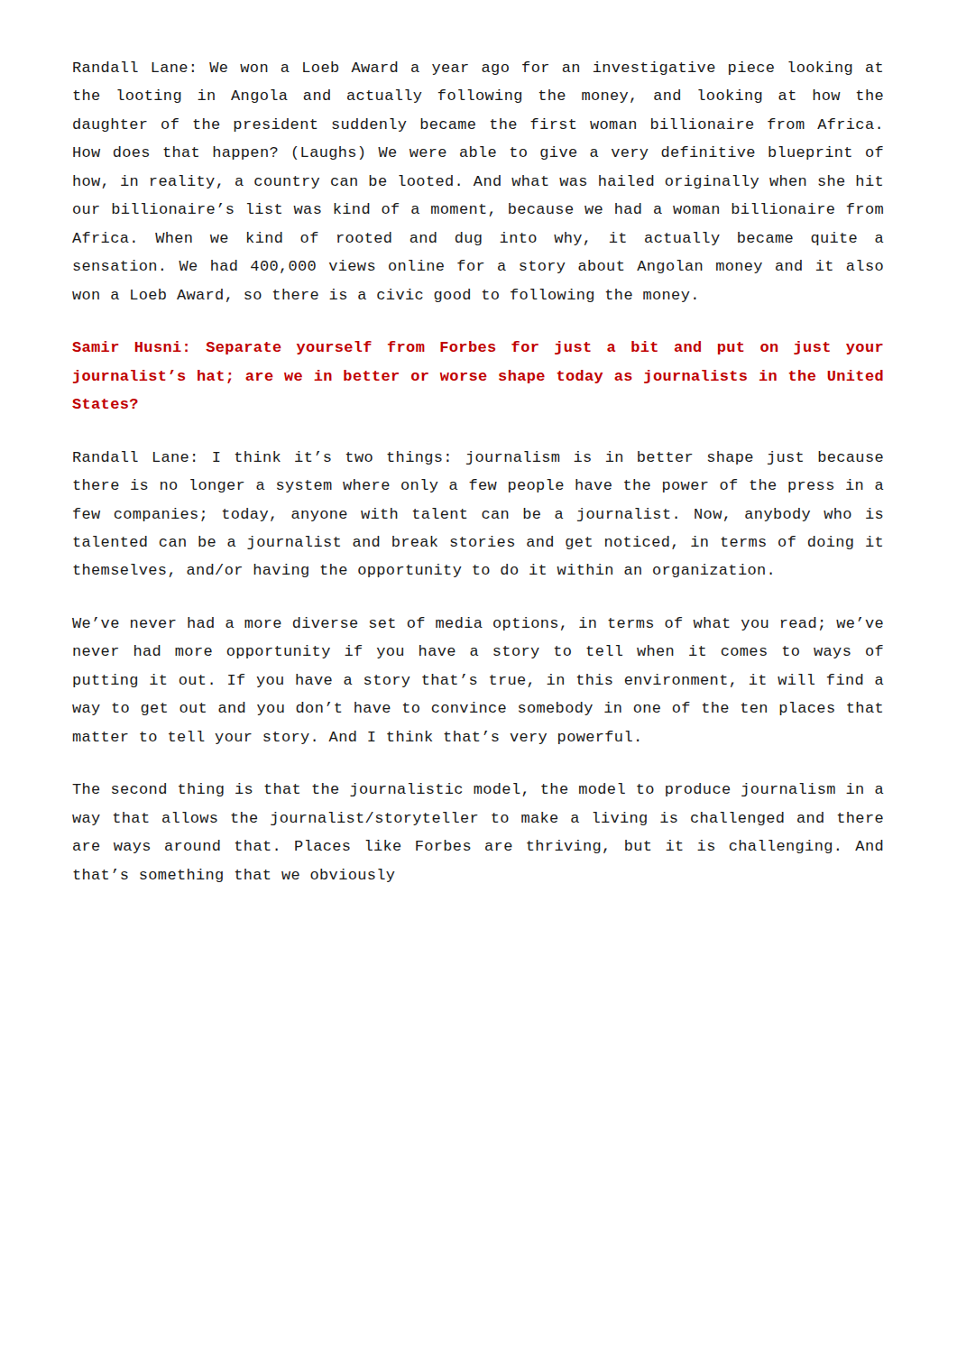Randall Lane: We won a Loeb Award a year ago for an investigative piece looking at the looting in Angola and actually following the money, and looking at how the daughter of the president suddenly became the first woman billionaire from Africa. How does that happen? (Laughs) We were able to give a very definitive blueprint of how, in reality, a country can be looted. And what was hailed originally when she hit our billionaire’s list was kind of a moment, because we had a woman billionaire from Africa. When we kind of rooted and dug into why, it actually became quite a sensation. We had 400,000 views online for a story about Angolan money and it also won a Loeb Award, so there is a civic good to following the money.
Samir Husni: Separate yourself from Forbes for just a bit and put on just your journalist’s hat; are we in better or worse shape today as journalists in the United States?
Randall Lane: I think it’s two things: journalism is in better shape just because there is no longer a system where only a few people have the power of the press in a few companies; today, anyone with talent can be a journalist. Now, anybody who is talented can be a journalist and break stories and get noticed, in terms of doing it themselves, and/or having the opportunity to do it within an organization.
We’ve never had a more diverse set of media options, in terms of what you read; we’ve never had more opportunity if you have a story to tell when it comes to ways of putting it out. If you have a story that’s true, in this environment, it will find a way to get out and you don’t have to convince somebody in one of the ten places that matter to tell your story. And I think that’s very powerful.
The second thing is that the journalistic model, the model to produce journalism in a way that allows the journalist/storyteller to make a living is challenged and there are ways around that. Places like Forbes are thriving, but it is challenging. And that’s something that we obviously